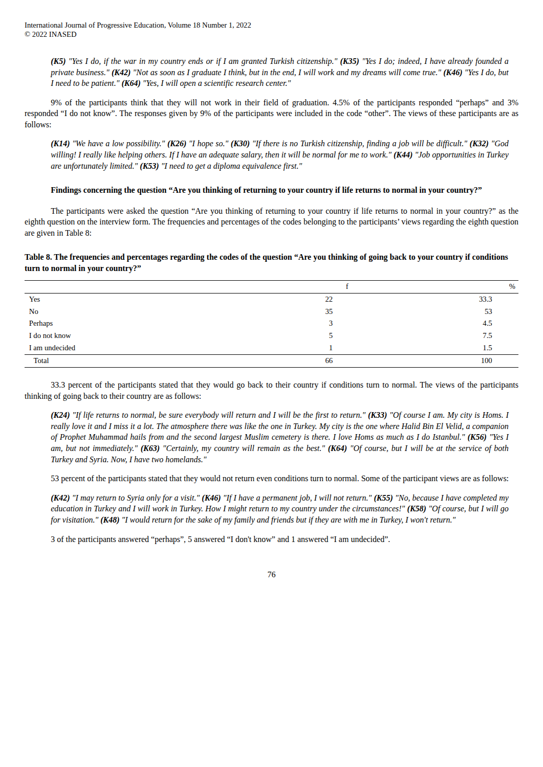International Journal of Progressive Education, Volume 18 Number 1, 2022
© 2022 INASED
(K5) "Yes I do, if the war in my country ends or if I am granted Turkish citizenship." (K35) "Yes I do; indeed, I have already founded a private business." (K42) "Not as soon as I graduate I think, but in the end, I will work and my dreams will come true." (K46) "Yes I do, but I need to be patient." (K64) "Yes, I will open a scientific research center."
9% of the participants think that they will not work in their field of graduation. 4.5% of the participants responded “perhaps” and 3% responded “I do not know”. The responses given by 9% of the participants were included in the code “other”. The views of these participants are as follows:
(K14) "We have a low possibility." (K26) "I hope so." (K30) "If there is no Turkish citizenship, finding a job will be difficult." (K32) "God willing! I really like helping others. If I have an adequate salary, then it will be normal for me to work." (K44) "Job opportunities in Turkey are unfortunately limited." (K53) "I need to get a diploma equivalence first."
Findings concerning the question “Are you thinking of returning to your country if life returns to normal in your country?”
The participants were asked the question “Are you thinking of returning to your country if life returns to normal in your country?” as the eighth question on the interview form. The frequencies and percentages of the codes belonging to the participants’ views regarding the eighth question are given in Table 8:
Table 8. The frequencies and percentages regarding the codes of the question “Are you thinking of going back to your country if conditions turn to normal in your country?”
| | f | % |
| --- | --- | --- |
| Yes | 22 | 33.3 |
| No | 35 | 53 |
| Perhaps | 3 | 4.5 |
| I do not know | 5 | 7.5 |
| I am undecided | 1 | 1.5 |
| Total | 66 | 100 |
33.3 percent of the participants stated that they would go back to their country if conditions turn to normal. The views of the participants thinking of going back to their country are as follows:
(K24) "If life returns to normal, be sure everybody will return and I will be the first to return." (K33) "Of course I am. My city is Homs. I really love it and I miss it a lot. The atmosphere there was like the one in Turkey. My city is the one where Halid Bin El Velid, a companion of Prophet Muhammad hails from and the second largest Muslim cemetery is there. I love Homs as much as I do Istanbul." (K56) "Yes I am, but not immediately." (K63) "Certainly, my country will remain as the best." (K64) "Of course, but I will be at the service of both Turkey and Syria. Now, I have two homelands."
53 percent of the participants stated that they would not return even conditions turn to normal. Some of the participant views are as follows:
(K42) "I may return to Syria only for a visit." (K46) "If I have a permanent job, I will not return." (K55) "No, because I have completed my education in Turkey and I will work in Turkey. How I might return to my country under the circumstances!" (K58) "Of course, but I will go for visitation." (K48) "I would return for the sake of my family and friends but if they are with me in Turkey, I won't return."
3 of the participants answered “perhaps”, 5 answered “I don't know” and 1 answered “I am undecided”.
76